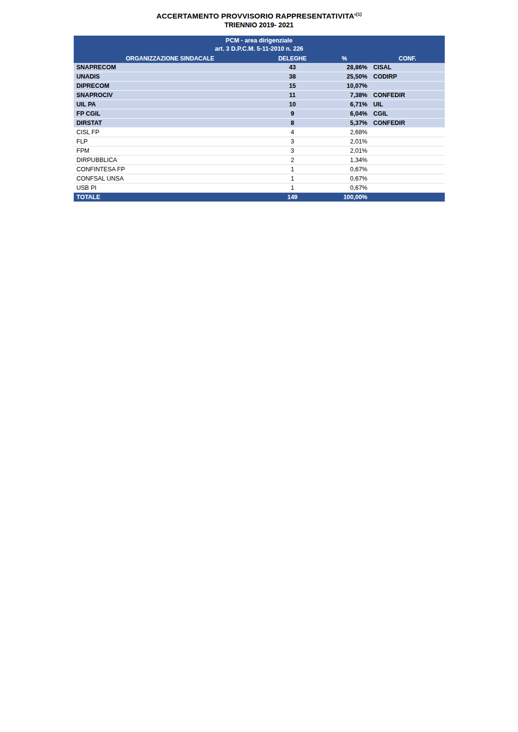ACCERTAMENTO PROVVISORIO RAPPRESENTATIVITA'(1)
TRIENNIO 2019- 2021
| PCM - area dirigenziale art. 3 D.P.C.M. 5-11-2010 n. 226 |
| --- |
| ORGANIZZAZIONE SINDACALE | DELEGHE | % | CONF. |
| SNAPRECOM | 43 | 28,86% | CISAL |
| UNADIS | 38 | 25,50% | CODIRP |
| DIPRECOM | 15 | 10,07% | |
| SNAPROCIV | 11 | 7,38% | CONFEDIR |
| UIL PA | 10 | 6,71% | UIL |
| FP CGIL | 9 | 6,04% | CGIL |
| DIRSTAT | 8 | 5,37% | CONFEDIR |
| CISL FP | 4 | 2,68% | |
| FLP | 3 | 2,01% | |
| FPM | 3 | 2,01% | |
| DIRPUBBLICA | 2 | 1,34% | |
| CONFINTESA FP | 1 | 0,67% | |
| CONFSAL UNSA | 1 | 0,67% | |
| USB PI | 1 | 0,67% | |
| TOTALE | 149 | 100,00% | |